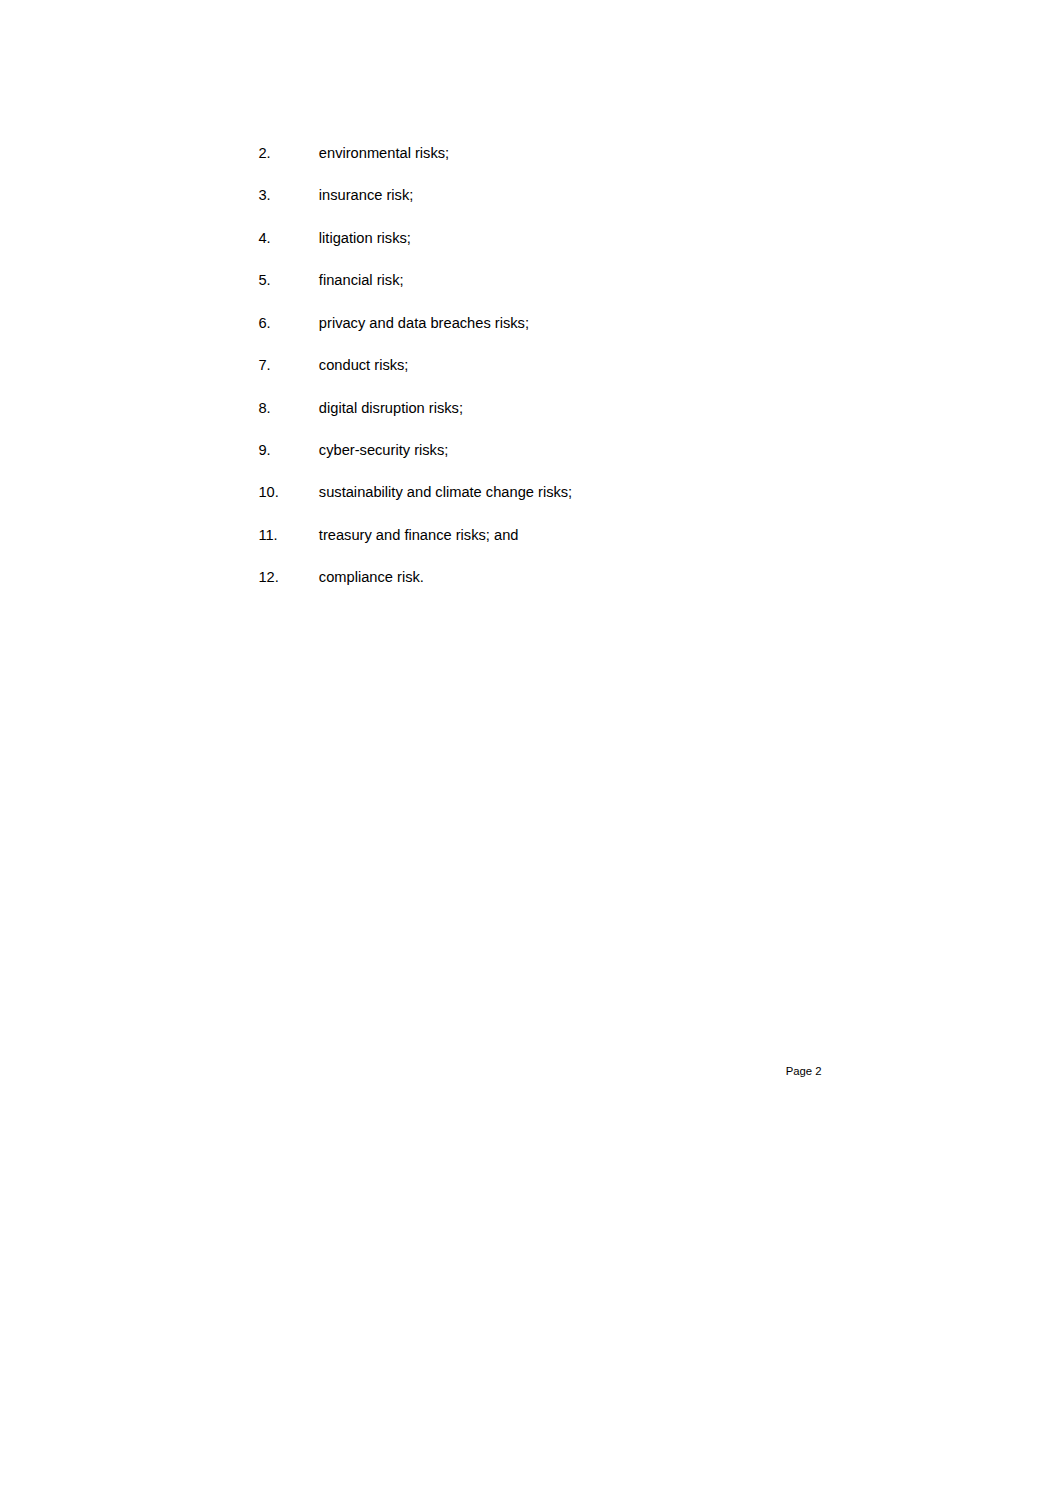environmental risks;
insurance risk;
litigation risks;
financial risk;
privacy and data breaches risks;
conduct risks;
digital disruption risks;
cyber-security risks;
sustainability and climate change risks;
treasury and finance risks; and
compliance risk.
Page 2